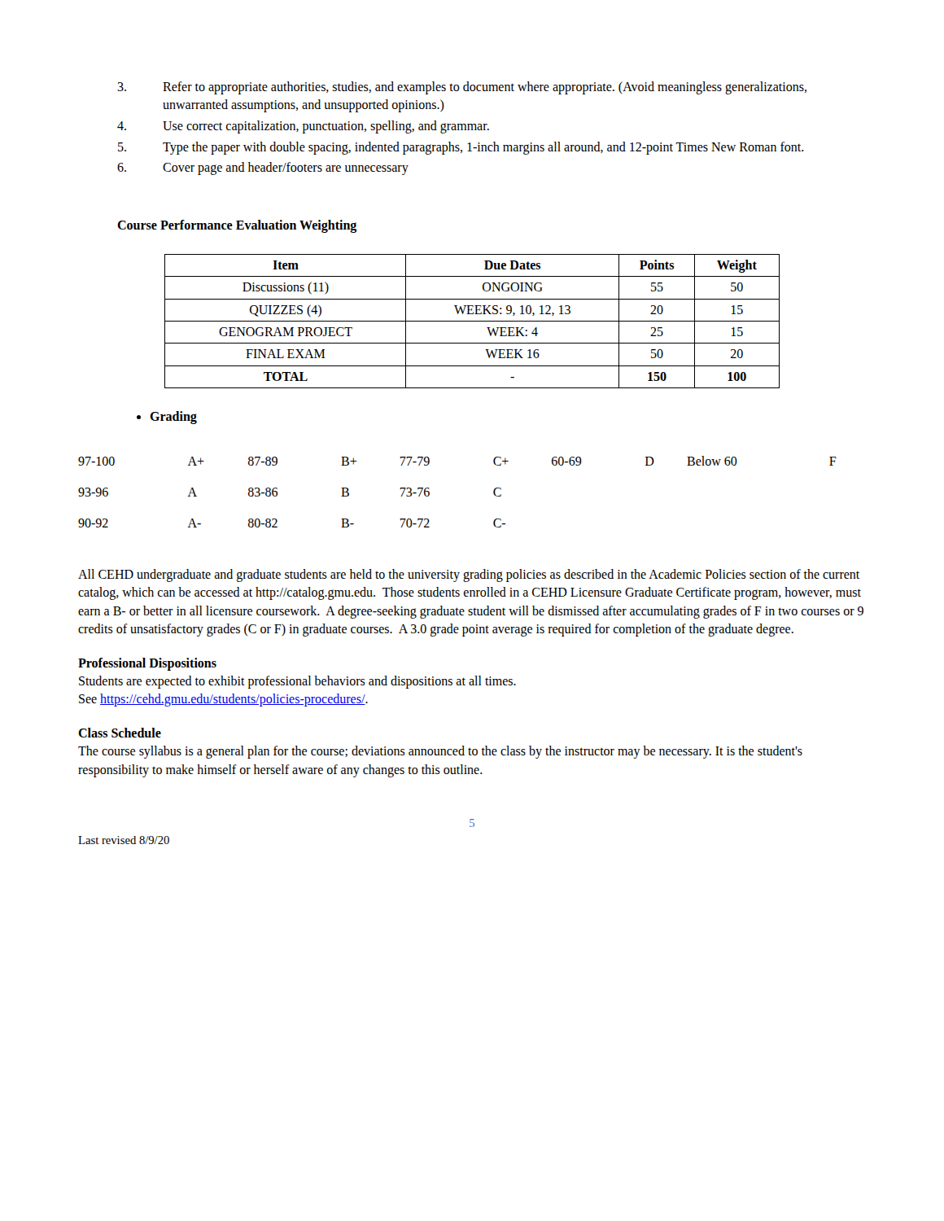3. Refer to appropriate authorities, studies, and examples to document where appropriate. (Avoid meaningless generalizations, unwarranted assumptions, and unsupported opinions.)
4. Use correct capitalization, punctuation, spelling, and grammar.
5. Type the paper with double spacing, indented paragraphs, 1-inch margins all around, and 12-point Times New Roman font.
6. Cover page and header/footers are unnecessary
Course Performance Evaluation Weighting
| Item | Due Dates | Points | Weight |
| --- | --- | --- | --- |
| Discussions (11) | ONGOING | 55 | 50 |
| QUIZZES (4) | WEEKS: 9, 10, 12, 13 | 20 | 15 |
| GENOGRAM PROJECT | WEEK: 4 | 25 | 15 |
| FINAL EXAM | WEEK 16 | 50 | 20 |
| TOTAL | - | 150 | 100 |
Grading
| 97-100 | A+ | 87-89 | B+ | 77-79 | C+ | 60-69 | D | Below 60 | F |
| 93-96 | A | 83-86 | B | 73-76 | C | | | | |
| 90-92 | A- | 80-82 | B- | 70-72 | C- | | | | |
All CEHD undergraduate and graduate students are held to the university grading policies as described in the Academic Policies section of the current catalog, which can be accessed at http://catalog.gmu.edu. Those students enrolled in a CEHD Licensure Graduate Certificate program, however, must earn a B- or better in all licensure coursework. A degree-seeking graduate student will be dismissed after accumulating grades of F in two courses or 9 credits of unsatisfactory grades (C or F) in graduate courses. A 3.0 grade point average is required for completion of the graduate degree.
Professional Dispositions
Students are expected to exhibit professional behaviors and dispositions at all times.
See https://cehd.gmu.edu/students/policies-procedures/.
Class Schedule
The course syllabus is a general plan for the course; deviations announced to the class by the instructor may be necessary. It is the student's responsibility to make himself or herself aware of any changes to this outline.
5
Last revised 8/9/20